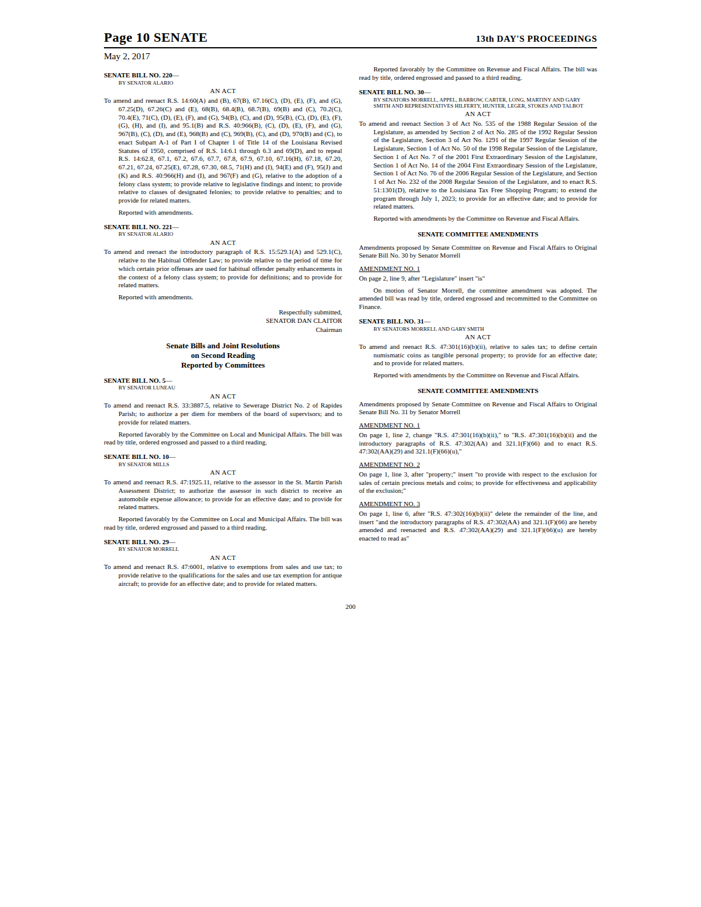Page 10 SENATE 13th DAY'S PROCEEDINGS
May 2, 2017
SENATE BILL NO. 220—
BY SENATOR ALARIO
AN ACT
To amend and reenact R.S. 14:60(A) and (B), 67(B), 67.16(C), (D), (E), (F), and (G), 67.25(D), 67.26(C) and (E), 68(B), 68.4(B), 68.7(B), 69(B) and (C), 70.2(C), 70.4(E), 71(C), (D), (E), (F), and (G), 94(B), (C), and (D), 95(B), (C), (D), (E), (F), (G), (H), and (I), and 95.1(B) and R.S. 40:966(B), (C), (D), (E), (F), and (G), 967(B), (C), (D), and (E), 968(B) and (C), 969(B), (C), and (D), 970(B) and (C), to enact Subpart A-1 of Part I of Chapter 1 of Title 14 of the Louisiana Revised Statutes of 1950, comprised of R.S. 14:6.1 through 6.3 and 69(D), and to repeal R.S. 14:62.8, 67.1, 67.2, 67.6, 67.7, 67.8, 67.9, 67.10, 67.16(H), 67.18, 67.20, 67.21, 67.24, 67.25(E), 67.28, 67.30, 68.5, 71(H) and (I), 94(E) and (F), 95(J) and (K) and R.S. 40:966(H) and (I), and 967(F) and (G), relative to the adoption of a felony class system; to provide relative to legislative findings and intent; to provide relative to classes of designated felonies; to provide relative to penalties; and to provide for related matters.
Reported with amendments.
SENATE BILL NO. 221—
BY SENATOR ALARIO
AN ACT
To amend and reenact the introductory paragraph of R.S. 15:529.1(A) and 529.1(C), relative to the Habitual Offender Law; to provide relative to the period of time for which certain prior offenses are used for habitual offender penalty enhancements in the context of a felony class system; to provide for definitions; and to provide for related matters.
Reported with amendments.
Respectfully submitted,
SENATOR DAN CLAITOR
Chairman
Senate Bills and Joint Resolutions
on Second Reading
Reported by Committees
SENATE BILL NO. 5—
BY SENATOR LUNEAU
AN ACT
To amend and reenact R.S. 33:3887.5, relative to Sewerage District No. 2 of Rapides Parish; to authorize a per diem for members of the board of supervisors; and to provide for related matters.
Reported favorably by the Committee on Local and Municipal Affairs. The bill was read by title, ordered engrossed and passed to a third reading.
SENATE BILL NO. 10—
BY SENATOR MILLS
AN ACT
To amend and reenact R.S. 47:1925.11, relative to the assessor in the St. Martin Parish Assessment District; to authorize the assessor in such district to receive an automobile expense allowance; to provide for an effective date; and to provide for related matters.
Reported favorably by the Committee on Local and Municipal Affairs. The bill was read by title, ordered engrossed and passed to a third reading.
SENATE BILL NO. 29—
BY SENATOR MORRELL
AN ACT
To amend and reenact R.S. 47:6001, relative to exemptions from sales and use tax; to provide relative to the qualifications for the sales and use tax exemption for antique aircraft; to provide for an effective date; and to provide for related matters.
Reported favorably by the Committee on Revenue and Fiscal Affairs. The bill was read by title, ordered engrossed and passed to a third reading.
SENATE BILL NO. 30—
BY SENATORS MORRELL, APPEL, BARROW, CARTER, LONG, MARTINY AND GARY SMITH AND REPRESENTATIVES HILFERTY, HUNTER, LEGER, STOKES AND TALBOT
AN ACT
To amend and reenact Section 3 of Act No. 535 of the 1988 Regular Session of the Legislature, as amended by Section 2 of Act No. 285 of the 1992 Regular Session of the Legislature, Section 3 of Act No. 1291 of the 1997 Regular Session of the Legislature, Section 1 of Act No. 50 of the 1998 Regular Session of the Legislature, Section 1 of Act No. 7 of the 2001 First Extraordinary Session of the Legislature, Section 1 of Act No. 14 of the 2004 First Extraordinary Session of the Legislature, Section 1 of Act No. 76 of the 2006 Regular Session of the Legislature, and Section 1 of Act No. 232 of the 2008 Regular Session of the Legislature, and to enact R.S. 51:1301(D), relative to the Louisiana Tax Free Shopping Program; to extend the program through July 1, 2023; to provide for an effective date; and to provide for related matters.
Reported with amendments by the Committee on Revenue and Fiscal Affairs.
Senate Committee Amendments
Amendments proposed by Senate Committee on Revenue and Fiscal Affairs to Original Senate Bill No. 30 by Senator Morrell
AMENDMENT NO. 1
On page 2, line 9, after "Legislature" insert "is"
On motion of Senator Morrell, the committee amendment was adopted. The amended bill was read by title, ordered engrossed and recommitted to the Committee on Finance.
SENATE BILL NO. 31—
BY SENATORS MORRELL AND GARY SMITH
AN ACT
To amend and reenact R.S. 47:301(16)(b)(ii), relative to sales tax; to define certain numismatic coins as tangible personal property; to provide for an effective date; and to provide for related matters.
Reported with amendments by the Committee on Revenue and Fiscal Affairs.
Senate Committee Amendments
Amendments proposed by Senate Committee on Revenue and Fiscal Affairs to Original Senate Bill No. 31 by Senator Morrell
AMENDMENT NO. 1
On page 1, line 2, change "R.S. 47:301(16)(b)(ii)," to "R.S. 47:301(16)(b)(ii) and the introductory paragraphs of R.S. 47:302(AA) and 321.1(F)(66) and to enact R.S. 47:302(AA)(29) and 321.1(F)(66)(u),"
AMENDMENT NO. 2
On page 1, line 3, after "property;" insert "to provide with respect to the exclusion for sales of certain precious metals and coins; to provide for effectiveness and applicability of the exclusion;"
AMENDMENT NO. 3
On page 1, line 6, after "R.S. 47:302(16)(b)(ii)" delete the remainder of the line, and insert "and the introductory paragraphs of R.S. 47:302(AA) and 321.1(F)(66) are hereby amended and reenacted and R.S. 47:302(AA)(29) and 321.1(F)(66)(u) are hereby enacted to read as"
200